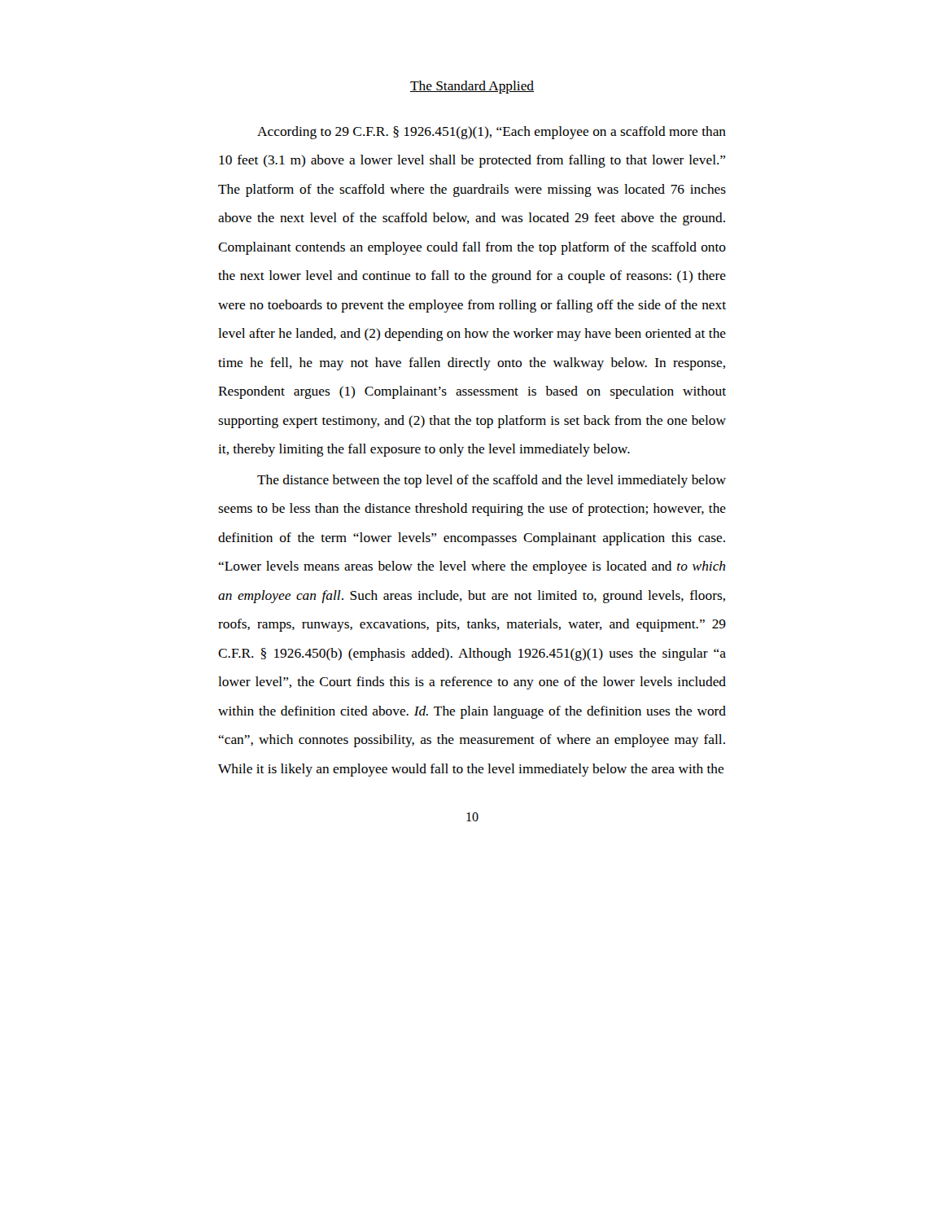The Standard Applied
According to 29 C.F.R. § 1926.451(g)(1), “Each employee on a scaffold more than 10 feet (3.1 m) above a lower level shall be protected from falling to that lower level.” The platform of the scaffold where the guardrails were missing was located 76 inches above the next level of the scaffold below, and was located 29 feet above the ground. Complainant contends an employee could fall from the top platform of the scaffold onto the next lower level and continue to fall to the ground for a couple of reasons: (1) there were no toeboards to prevent the employee from rolling or falling off the side of the next level after he landed, and (2) depending on how the worker may have been oriented at the time he fell, he may not have fallen directly onto the walkway below. In response, Respondent argues (1) Complainant’s assessment is based on speculation without supporting expert testimony, and (2) that the top platform is set back from the one below it, thereby limiting the fall exposure to only the level immediately below.
The distance between the top level of the scaffold and the level immediately below seems to be less than the distance threshold requiring the use of protection; however, the definition of the term “lower levels” encompasses Complainant application this case. “Lower levels means areas below the level where the employee is located and to which an employee can fall. Such areas include, but are not limited to, ground levels, floors, roofs, ramps, runways, excavations, pits, tanks, materials, water, and equipment.” 29 C.F.R. § 1926.450(b) (emphasis added). Although 1926.451(g)(1) uses the singular “a lower level”, the Court finds this is a reference to any one of the lower levels included within the definition cited above. Id. The plain language of the definition uses the word “can”, which connotes possibility, as the measurement of where an employee may fall. While it is likely an employee would fall to the level immediately below the area with the
10